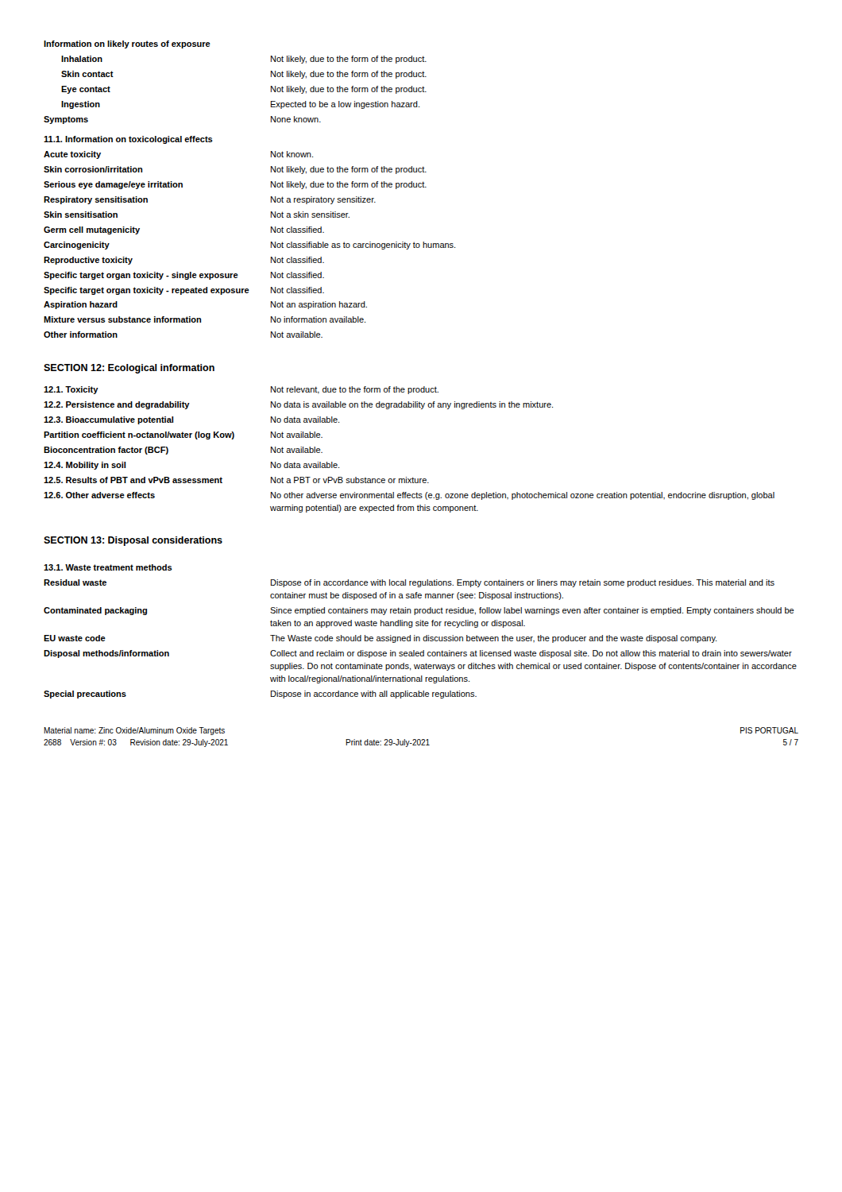| Information on likely routes of exposure |
| Inhalation | Not likely, due to the form of the product. |
| Skin contact | Not likely, due to the form of the product. |
| Eye contact | Not likely, due to the form of the product. |
| Ingestion | Expected to be a low ingestion hazard. |
| Symptoms | None known. |
| 11.1. Information on toxicological effects |
| Acute toxicity | Not known. |
| Skin corrosion/irritation | Not likely, due to the form of the product. |
| Serious eye damage/eye irritation | Not likely, due to the form of the product. |
| Respiratory sensitisation | Not a respiratory sensitizer. |
| Skin sensitisation | Not a skin sensitiser. |
| Germ cell mutagenicity | Not classified. |
| Carcinogenicity | Not classifiable as to carcinogenicity to humans. |
| Reproductive toxicity | Not classified. |
| Specific target organ toxicity - single exposure | Not classified. |
| Specific target organ toxicity - repeated exposure | Not classified. |
| Aspiration hazard | Not an aspiration hazard. |
| Mixture versus substance information | No information available. |
| Other information | Not available. |
SECTION 12: Ecological information
| 12.1. Toxicity | Not relevant, due to the form of the product. |
| 12.2. Persistence and degradability | No data is available on the degradability of any ingredients in the mixture. |
| 12.3. Bioaccumulative potential | No data available. |
| Partition coefficient n-octanol/water (log Kow) | Not available. |
| Bioconcentration factor (BCF) | Not available. |
| 12.4. Mobility in soil | No data available. |
| 12.5. Results of PBT and vPvB assessment | Not a PBT or vPvB substance or mixture. |
| 12.6. Other adverse effects | No other adverse environmental effects (e.g. ozone depletion, photochemical ozone creation potential, endocrine disruption, global warming potential) are expected from this component. |
SECTION 13: Disposal considerations
| 13.1. Waste treatment methods |
| Residual waste | Dispose of in accordance with local regulations. Empty containers or liners may retain some product residues. This material and its container must be disposed of in a safe manner (see: Disposal instructions). |
| Contaminated packaging | Since emptied containers may retain product residue, follow label warnings even after container is emptied. Empty containers should be taken to an approved waste handling site for recycling or disposal. |
| EU waste code | The Waste code should be assigned in discussion between the user, the producer and the waste disposal company. |
| Disposal methods/information | Collect and reclaim or dispose in sealed containers at licensed waste disposal site. Do not allow this material to drain into sewers/water supplies. Do not contaminate ponds, waterways or ditches with chemical or used container. Dispose of contents/container in accordance with local/regional/national/international regulations. |
| Special precautions | Dispose in accordance with all applicable regulations. |
| Material name: Zinc Oxide/Aluminum Oxide Targets | | PIS PORTUGAL |
| 2688 Version #: 03 Revision date: 29-July-2021 | Print date: 29-July-2021 | 5 / 7 |